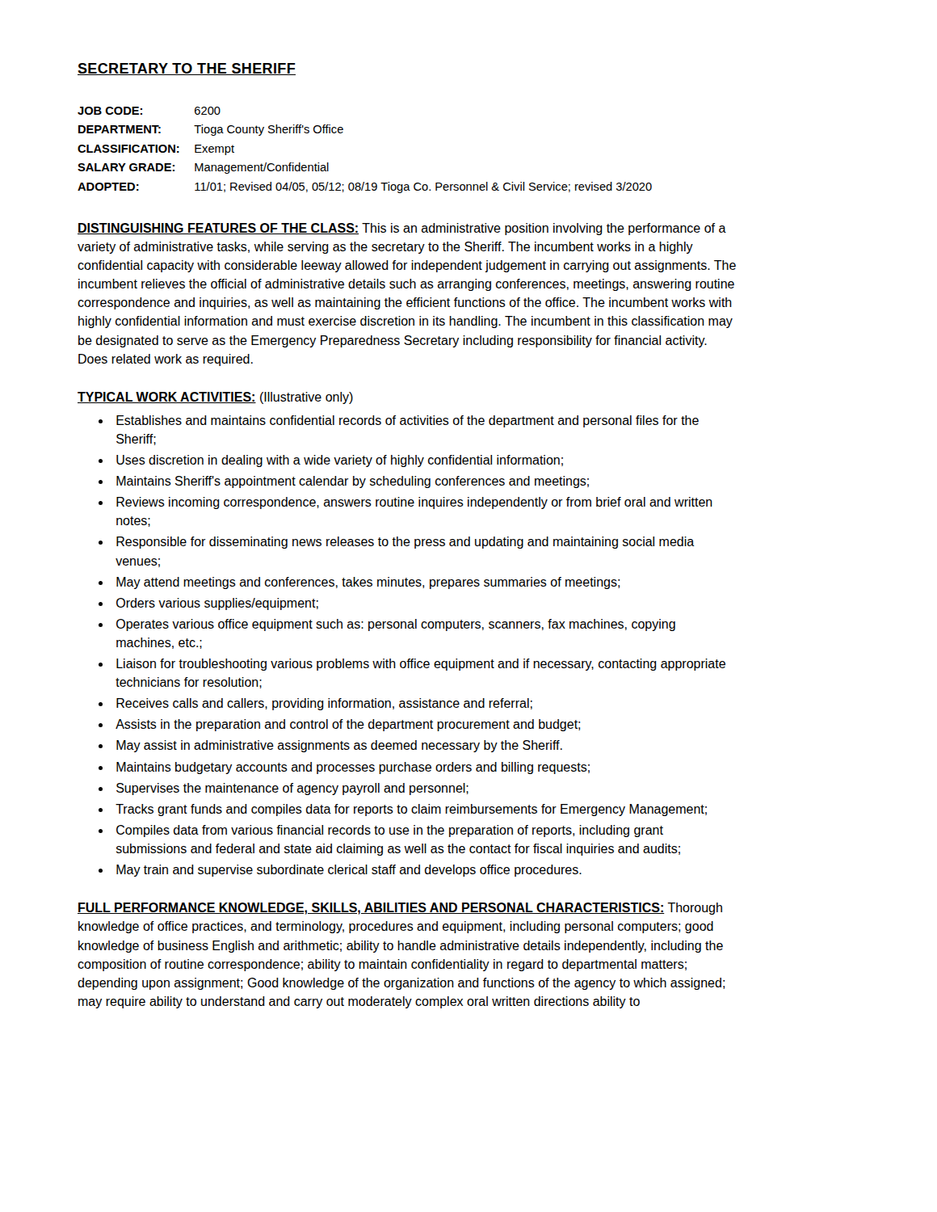SECRETARY TO THE SHERIFF
| Job Code: | 6200 |
| Department: | Tioga County Sheriff's Office |
| Classification: | Exempt |
| Salary Grade: | Management/Confidential |
| Adopted: | 11/01; Revised 04/05, 05/12; 08/19 Tioga Co. Personnel & Civil Service; revised 3/2020 |
DISTINGUISHING FEATURES OF THE CLASS:
This is an administrative position involving the performance of a variety of administrative tasks, while serving as the secretary to the Sheriff. The incumbent works in a highly confidential capacity with considerable leeway allowed for independent judgement in carrying out assignments. The incumbent relieves the official of administrative details such as arranging conferences, meetings, answering routine correspondence and inquiries, as well as maintaining the efficient functions of the office. The incumbent works with highly confidential information and must exercise discretion in its handling. The incumbent in this classification may be designated to serve as the Emergency Preparedness Secretary including responsibility for financial activity. Does related work as required.
TYPICAL WORK ACTIVITIES:
(Illustrative only)
Establishes and maintains confidential records of activities of the department and personal files for the Sheriff;
Uses discretion in dealing with a wide variety of highly confidential information;
Maintains Sheriff's appointment calendar by scheduling conferences and meetings;
Reviews incoming correspondence, answers routine inquires independently or from brief oral and written notes;
Responsible for disseminating news releases to the press and updating and maintaining social media venues;
May attend meetings and conferences, takes minutes, prepares summaries of meetings;
Orders various supplies/equipment;
Operates various office equipment such as: personal computers, scanners, fax machines, copying machines, etc.;
Liaison for troubleshooting various problems with office equipment and if necessary, contacting appropriate technicians for resolution;
Receives calls and callers, providing information, assistance and referral;
Assists in the preparation and control of the department procurement and budget;
May assist in administrative assignments as deemed necessary by the Sheriff.
Maintains budgetary accounts and processes purchase orders and billing requests;
Supervises the maintenance of agency payroll and personnel;
Tracks grant funds and compiles data for reports to claim reimbursements for Emergency Management;
Compiles data from various financial records to use in the preparation of reports, including grant submissions and federal and state aid claiming as well as the contact for fiscal inquiries and audits;
May train and supervise subordinate clerical staff and develops office procedures.
FULL PERFORMANCE KNOWLEDGE, SKILLS, ABILITIES AND PERSONAL CHARACTERISTICS:
Thorough knowledge of office practices, and terminology, procedures and equipment, including personal computers; good knowledge of business English and arithmetic; ability to handle administrative details independently, including the composition of routine correspondence; ability to maintain confidentiality in regard to departmental matters; depending upon assignment; Good knowledge of the organization and functions of the agency to which assigned; may require ability to understand and carry out moderately complex oral written directions ability to